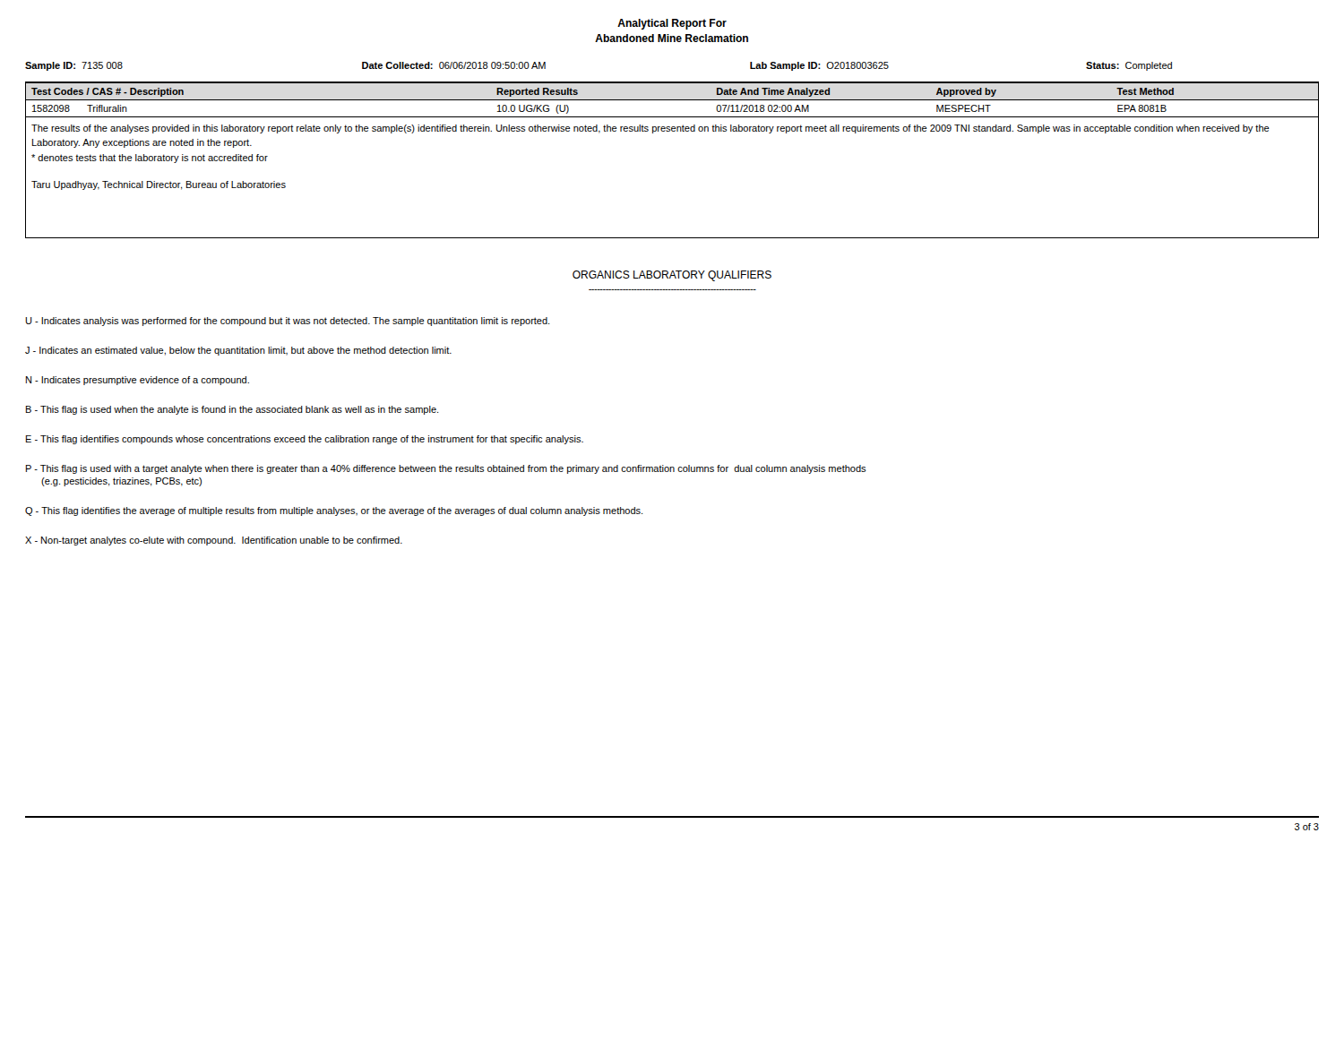Analytical Report For
Abandoned Mine Reclamation
| Sample ID: 7135 008 | Date Collected: 06/06/2018 09:50:00 AM | Lab Sample ID: O2018003625 | Status: Completed |
| Test Codes / CAS # - Description | Reported Results | Date And Time Analyzed | Approved by | Test Method |
| --- | --- | --- | --- | --- |
| 1582098 Trifluralin | 10.0 UG/KG (U) | 07/11/2018 02:00 AM | MESPECHT | EPA 8081B |
The results of the analyses provided in this laboratory report relate only to the sample(s) identified therein. Unless otherwise noted, the results presented on this laboratory report meet all requirements of the 2009 TNI standard. Sample was in acceptable condition when received by the Laboratory. Any exceptions are noted in the report.
* denotes tests that the laboratory is not accredited for
Taru Upadhyay, Technical Director, Bureau of Laboratories
ORGANICS LABORATORY QUALIFIERS -----------------------------------------------------------
U - Indicates analysis was performed for the compound but it was not detected. The sample quantitation limit is reported.
J - Indicates an estimated value, below the quantitation limit, but above the method detection limit.
N - Indicates presumptive evidence of a compound.
B - This flag is used when the analyte is found in the associated blank as well as in the sample.
E - This flag identifies compounds whose concentrations exceed the calibration range of the instrument for that specific analysis.
P - This flag is used with a target analyte when there is greater than a 40% difference between the results obtained from the primary and confirmation columns for dual column analysis methods (e.g. pesticides, triazines, PCBs, etc)
Q - This flag identifies the average of multiple results from multiple analyses, or the average of the averages of dual column analysis methods.
X - Non-target analytes co-elute with compound. Identification unable to be confirmed.
3 of 3